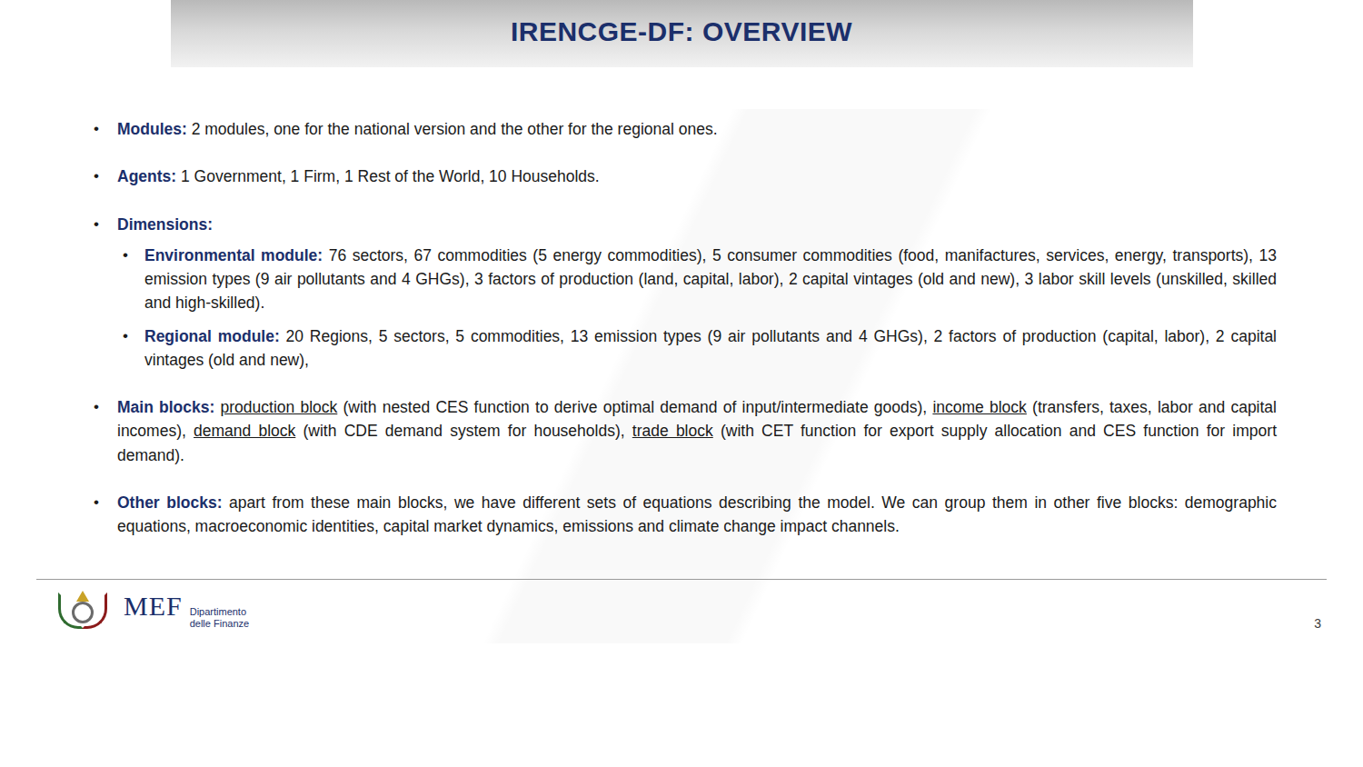IRENCGE-DF: OVERVIEW
Modules: 2 modules, one for the national version and the other for the regional ones.
Agents: 1 Government, 1 Firm, 1 Rest of the World, 10 Households.
Dimensions:
Environmental module: 76 sectors, 67 commodities (5 energy commodities), 5 consumer commodities (food, manifactures, services, energy, transports), 13 emission types (9 air pollutants and 4 GHGs), 3 factors of production (land, capital, labor), 2 capital vintages (old and new), 3 labor skill levels (unskilled, skilled and high-skilled).
Regional module: 20 Regions, 5 sectors, 5 commodities, 13 emission types (9 air pollutants and 4 GHGs), 2 factors of production (capital, labor), 2 capital vintages (old and new),
Main blocks: production block (with nested CES function to derive optimal demand of input/intermediate goods), income block (transfers, taxes, labor and capital incomes), demand block (with CDE demand system for households), trade block (with CET function for export supply allocation and CES function for import demand).
Other blocks: apart from these main blocks, we have different sets of equations describing the model. We can group them in other five blocks: demographic equations, macroeconomic identities, capital market dynamics, emissions and climate change impact channels.
MEF Dipartimento
delle Finanze
3